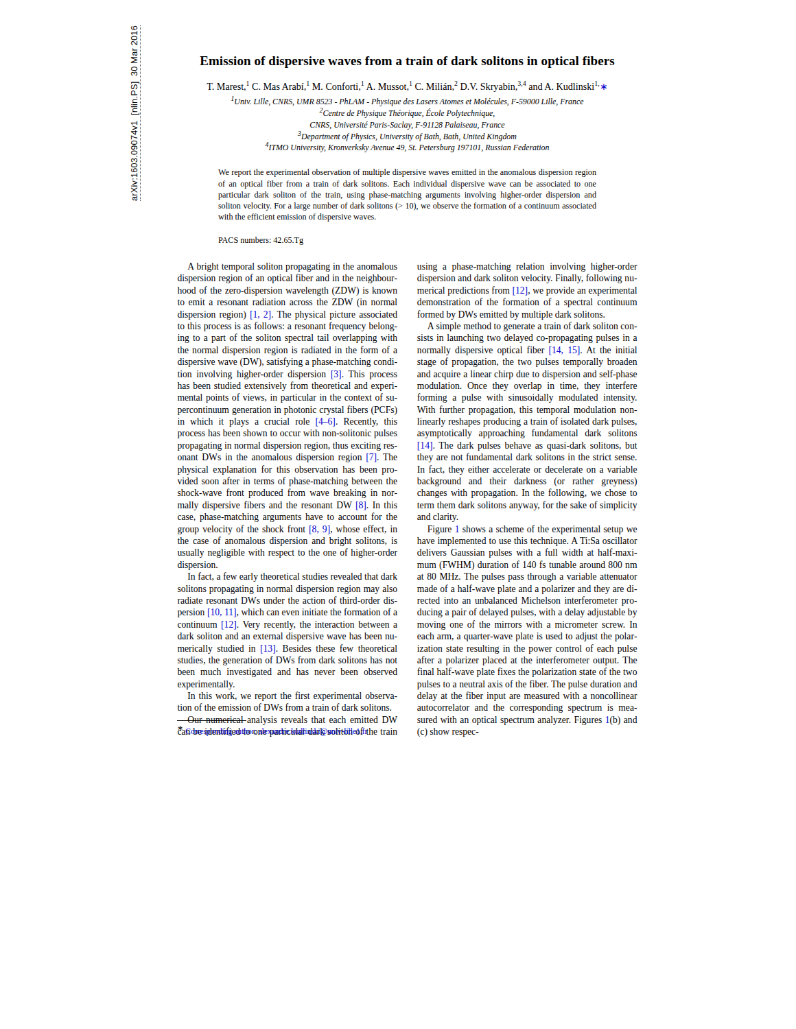arXiv:1603.09074v1 [nlin.PS] 30 Mar 2016
Emission of dispersive waves from a train of dark solitons in optical fibers
T. Marest,1 C. Mas Arabí,1 M. Conforti,1 A. Mussot,1 C. Milián,2 D.V. Skryabin,3,4 and A. Kudlinski1,∗
1Univ. Lille, CNRS, UMR 8523 - PhLAM - Physique des Lasers Atomes et Molécules, F-59000 Lille, France
2Centre de Physique Théorique, École Polytechnique,
CNRS, Université Paris-Saclay, F-91128 Palaiseau, France
3Department of Physics, University of Bath, Bath, United Kingdom
4ITMO University, Kronverksky Avenue 49, St. Petersburg 197101, Russian Federation
We report the experimental observation of multiple dispersive waves emitted in the anomalous dispersion region of an optical fiber from a train of dark solitons. Each individual dispersive wave can be associated to one particular dark soliton of the train, using phase-matching arguments involving higher-order dispersion and soliton velocity. For a large number of dark solitons (> 10), we observe the formation of a continuum associated with the efficient emission of dispersive waves.
PACS numbers: 42.65.Tg
A bright temporal soliton propagating in the anomalous dispersion region of an optical fiber and in the neighbourhood of the zero-dispersion wavelength (ZDW) is known to emit a resonant radiation across the ZDW (in normal dispersion region) [1, 2]. The physical picture associated to this process is as follows: a resonant frequency belonging to a part of the soliton spectral tail overlapping with the normal dispersion region is radiated in the form of a dispersive wave (DW), satisfying a phase-matching condition involving higher-order dispersion [3]. This process has been studied extensively from theoretical and experimental points of views, in particular in the context of supercontinuum generation in photonic crystal fibers (PCFs) in which it plays a crucial role [4–6]. Recently, this process has been shown to occur with non-solitonic pulses propagating in normal dispersion region, thus exciting resonant DWs in the anomalous dispersion region [7]. The physical explanation for this observation has been provided soon after in terms of phase-matching between the shock-wave front produced from wave breaking in normally dispersive fibers and the resonant DW [8]. In this case, phase-matching arguments have to account for the group velocity of the shock front [8, 9], whose effect, in the case of anomalous dispersion and bright solitons, is usually negligible with respect to the one of higher-order dispersion.
In fact, a few early theoretical studies revealed that dark solitons propagating in normal dispersion region may also radiate resonant DWs under the action of third-order dispersion [10, 11], which can even initiate the formation of a continuum [12]. Very recently, the interaction between a dark soliton and an external dispersive wave has been numerically studied in [13]. Besides these few theoretical studies, the generation of DWs from dark solitons has not been much investigated and has never been observed experimentally.
In this work, we report the first experimental observation of the emission of DWs from a train of dark solitons.
Our numerical analysis reveals that each emitted DW can be identified to one particular dark soliton of the train using a phase-matching relation involving higher-order dispersion and dark soliton velocity. Finally, following numerical predictions from [12], we provide an experimental demonstration of the formation of a spectral continuum formed by DWs emitted by multiple dark solitons.
A simple method to generate a train of dark soliton consists in launching two delayed co-propagating pulses in a normally dispersive optical fiber [14, 15]. At the initial stage of propagation, the two pulses temporally broaden and acquire a linear chirp due to dispersion and self-phase modulation. Once they overlap in time, they interfere forming a pulse with sinusoidally modulated intensity. With further propagation, this temporal modulation nonlinearly reshapes producing a train of isolated dark pulses, asymptotically approaching fundamental dark solitons [14]. The dark pulses behave as quasi-dark solitons, but they are not fundamental dark solitons in the strict sense. In fact, they either accelerate or decelerate on a variable background and their darkness (or rather greyness) changes with propagation. In the following, we chose to term them dark solitons anyway, for the sake of simplicity and clarity.
Figure 1 shows a scheme of the experimental setup we have implemented to use this technique. A Ti:Sa oscillator delivers Gaussian pulses with a full width at half-maximum (FWHM) duration of 140 fs tunable around 800 nm at 80 MHz. The pulses pass through a variable attenuator made of a half-wave plate and a polarizer and they are directed into an unbalanced Michelson interferometer producing a pair of delayed pulses, with a delay adjustable by moving one of the mirrors with a micrometer screw. In each arm, a quarter-wave plate is used to adjust the polarization state resulting in the power control of each pulse after a polarizer placed at the interferometer output. The final half-wave plate fixes the polarization state of the two pulses to a neutral axis of the fiber. The pulse duration and delay at the fiber input are measured with a noncollinear autocorrelator and the corresponding spectrum is measured with an optical spectrum analyzer. Figures 1(b) and (c) show respec-
∗ Corresponding author: alexandre.kudlinski@univ-lille1.fr